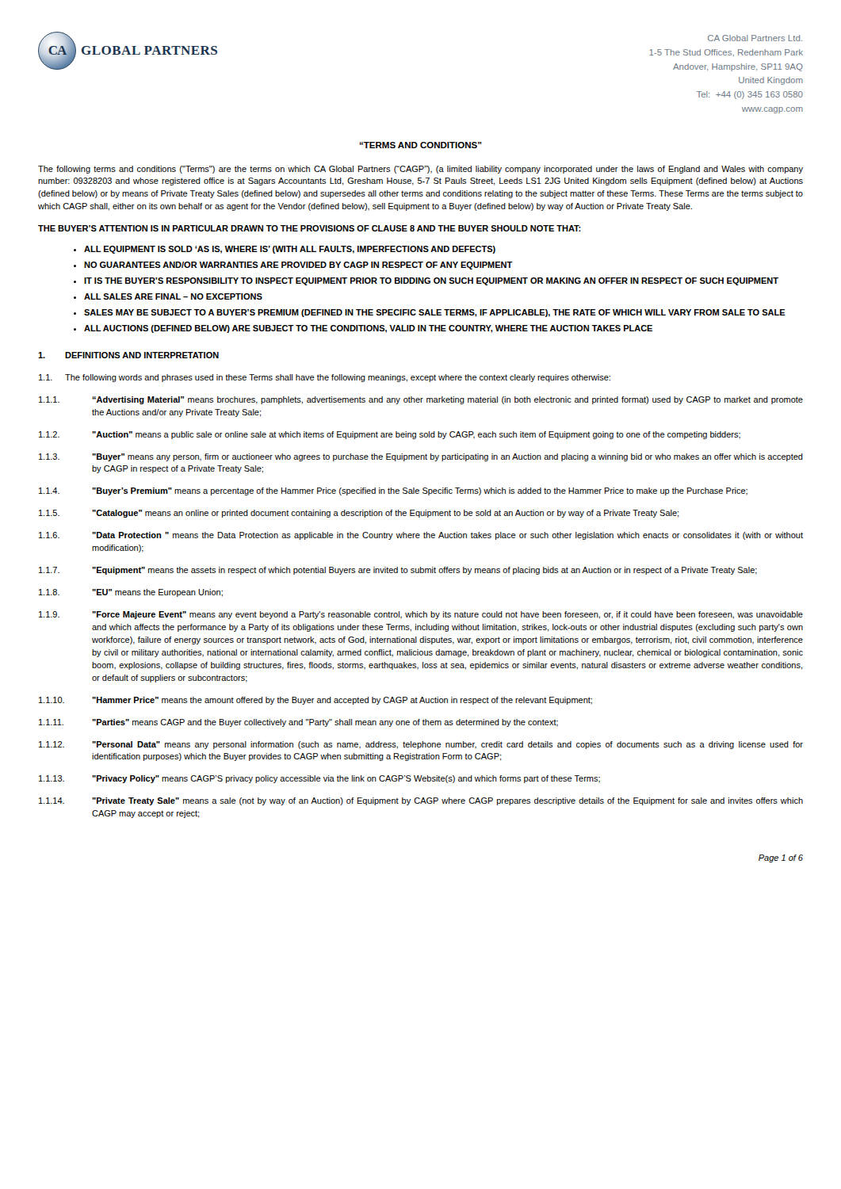CA
GLOBAL PARTNERS
CA Global Partners Ltd.
1-5 The Stud Offices, Redenham Park
Andover, Hampshire, SP11 9AQ
United Kingdom
Tel: +44 (0) 345 163 0580
www.cagp.com
“TERMS AND CONDITIONS”
The following terms and conditions ("Terms") are the terms on which CA Global Partners (“CAGP”), (a limited liability company incorporated under the laws of England and Wales with company number: 09328203 and whose registered office is at Sagars Accountants Ltd, Gresham House, 5-7 St Pauls Street, Leeds LS1 2JG United Kingdom sells Equipment (defined below) at Auctions (defined below) or by means of Private Treaty Sales (defined below) and supersedes all other terms and conditions relating to the subject matter of these Terms. These Terms are the terms subject to which CAGP shall, either on its own behalf or as agent for the Vendor (defined below), sell Equipment to a Buyer (defined below) by way of Auction or Private Treaty Sale.
THE BUYER’S ATTENTION IS IN PARTICULAR DRAWN TO THE PROVISIONS OF CLAUSE 8 AND THE BUYER SHOULD NOTE THAT:
ALL EQUIPMENT IS SOLD ‘AS IS, WHERE IS’ (WITH ALL FAULTS, IMPERFECTIONS AND DEFECTS)
NO GUARANTEES AND/OR WARRANTIES ARE PROVIDED BY CAGP IN RESPECT OF ANY EQUIPMENT
IT IS THE BUYER’S RESPONSIBILITY TO INSPECT EQUIPMENT PRIOR TO BIDDING ON SUCH EQUIPMENT OR MAKING AN OFFER IN RESPECT OF SUCH EQUIPMENT
ALL SALES ARE FINAL – NO EXCEPTIONS
SALES MAY BE SUBJECT TO A BUYER’S PREMIUM (DEFINED IN THE SPECIFIC SALE TERMS, IF APPLICABLE), THE RATE OF WHICH WILL VARY FROM SALE TO SALE
ALL AUCTIONS (DEFINED BELOW) ARE SUBJECT TO THE CONDITIONS, VALID IN THE COUNTRY, WHERE THE AUCTION TAKES PLACE
1. DEFINITIONS AND INTERPRETATION
1.1. The following words and phrases used in these Terms shall have the following meanings, except where the context clearly requires otherwise:
1.1.1. “Advertising Material” means brochures, pamphlets, advertisements and any other marketing material (in both electronic and printed format) used by CAGP to market and promote the Auctions and/or any Private Treaty Sale;
1.1.2. "Auction" means a public sale or online sale at which items of Equipment are being sold by CAGP, each such item of Equipment going to one of the competing bidders;
1.1.3. "Buyer" means any person, firm or auctioneer who agrees to purchase the Equipment by participating in an Auction and placing a winning bid or who makes an offer which is accepted by CAGP in respect of a Private Treaty Sale;
1.1.4. "Buyer’s Premium" means a percentage of the Hammer Price (specified in the Sale Specific Terms) which is added to the Hammer Price to make up the Purchase Price;
1.1.5. "Catalogue" means an online or printed document containing a description of the Equipment to be sold at an Auction or by way of a Private Treaty Sale;
1.1.6. "Data Protection " means the Data Protection as applicable in the Country where the Auction takes place or such other legislation which enacts or consolidates it (with or without modification);
1.1.7. "Equipment" means the assets in respect of which potential Buyers are invited to submit offers by means of placing bids at an Auction or in respect of a Private Treaty Sale;
1.1.8. "EU" means the European Union;
1.1.9. "Force Majeure Event" means any event beyond a Party's reasonable control, which by its nature could not have been foreseen, or, if it could have been foreseen, was unavoidable and which affects the performance by a Party of its obligations under these Terms, including without limitation, strikes, lock-outs or other industrial disputes (excluding such party's own workforce), failure of energy sources or transport network, acts of God, international disputes, war, export or import limitations or embargos, terrorism, riot, civil commotion, interference by civil or military authorities, national or international calamity, armed conflict, malicious damage, breakdown of plant or machinery, nuclear, chemical or biological contamination, sonic boom, explosions, collapse of building structures, fires, floods, storms, earthquakes, loss at sea, epidemics or similar events, natural disasters or extreme adverse weather conditions, or default of suppliers or subcontractors;
1.1.10. "Hammer Price" means the amount offered by the Buyer and accepted by CAGP at Auction in respect of the relevant Equipment;
1.1.11. "Parties" means CAGP and the Buyer collectively and "Party" shall mean any one of them as determined by the context;
1.1.12. "Personal Data" means any personal information (such as name, address, telephone number, credit card details and copies of documents such as a driving license used for identification purposes) which the Buyer provides to CAGP when submitting a Registration Form to CAGP;
1.1.13. "Privacy Policy" means CAGP’S privacy policy accessible via the link on CAGP’S Website(s) and which forms part of these Terms;
1.1.14. "Private Treaty Sale" means a sale (not by way of an Auction) of Equipment by CAGP where CAGP prepares descriptive details of the Equipment for sale and invites offers which CAGP may accept or reject;
Page 1 of 6